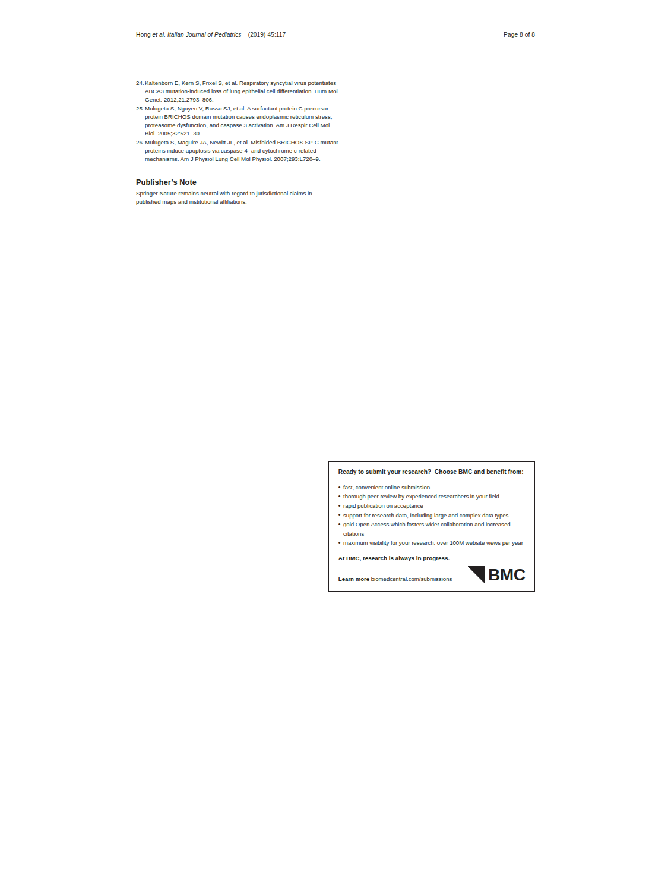Hong et al. Italian Journal of Pediatrics(2019) 45:117
Page 8 of 8
24. Kaltenborn E, Kern S, Frixel S, et al. Respiratory syncytial virus potentiates ABCA3 mutation-induced loss of lung epithelial cell differentiation. Hum Mol Genet. 2012;21:2793–806.
25. Mulugeta S, Nguyen V, Russo SJ, et al. A surfactant protein C precursor protein BRICHOS domain mutation causes endoplasmic reticulum stress, proteasome dysfunction, and caspase 3 activation. Am J Respir Cell Mol Biol. 2005;32:521–30.
26. Mulugeta S, Maguire JA, Newitt JL, et al. Misfolded BRICHOS SP-C mutant proteins induce apoptosis via caspase-4- and cytochrome c-related mechanisms. Am J Physiol Lung Cell Mol Physiol. 2007;293:L720–9.
Publisher’s Note
Springer Nature remains neutral with regard to jurisdictional claims in published maps and institutional affiliations.
Ready to submit your research? Choose BMC and benefit from:
fast, convenient online submission
thorough peer review by experienced researchers in your field
rapid publication on acceptance
support for research data, including large and complex data types
gold Open Access which fosters wider collaboration and increased citations
maximum visibility for your research: over 100M website views per year
At BMC, research is always in progress.
Learn more biomedcentral.com/submissions
BMC